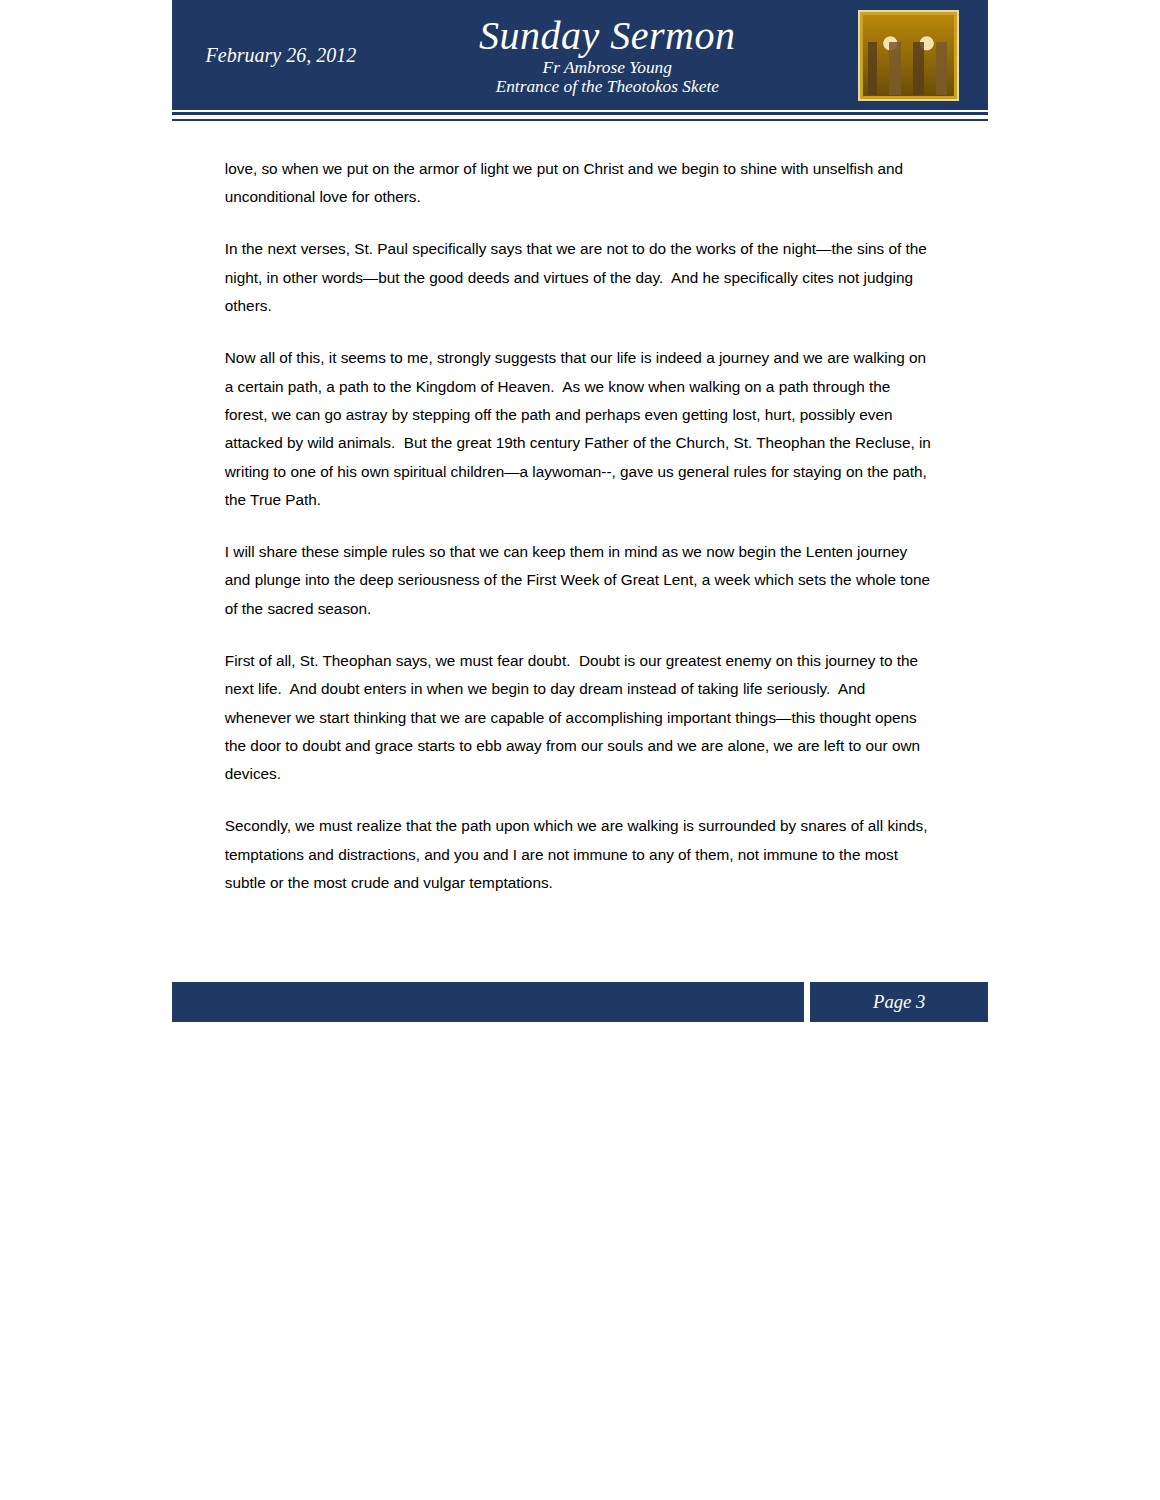February 26, 2012
Sunday Sermon
Fr Ambrose Young
Entrance of the Theotokos Skete
love, so when we put on the armor of light we put on Christ and we begin to shine with unselfish and unconditional love for others.
In the next verses, St. Paul specifically says that we are not to do the works of the night—the sins of the night, in other words—but the good deeds and virtues of the day. And he specifically cites not judging others.
Now all of this, it seems to me, strongly suggests that our life is indeed a journey and we are walking on a certain path, a path to the Kingdom of Heaven. As we know when walking on a path through the forest, we can go astray by stepping off the path and perhaps even getting lost, hurt, possibly even attacked by wild animals. But the great 19th century Father of the Church, St. Theophan the Recluse, in writing to one of his own spiritual children—a laywoman--, gave us general rules for staying on the path, the True Path.
I will share these simple rules so that we can keep them in mind as we now begin the Lenten journey and plunge into the deep seriousness of the First Week of Great Lent, a week which sets the whole tone of the sacred season.
First of all, St. Theophan says, we must fear doubt. Doubt is our greatest enemy on this journey to the next life. And doubt enters in when we begin to day dream instead of taking life seriously. And whenever we start thinking that we are capable of accomplishing important things—this thought opens the door to doubt and grace starts to ebb away from our souls and we are alone, we are left to our own devices.
Secondly, we must realize that the path upon which we are walking is surrounded by snares of all kinds, temptations and distractions, and you and I are not immune to any of them, not immune to the most subtle or the most crude and vulgar temptations.
Page 3